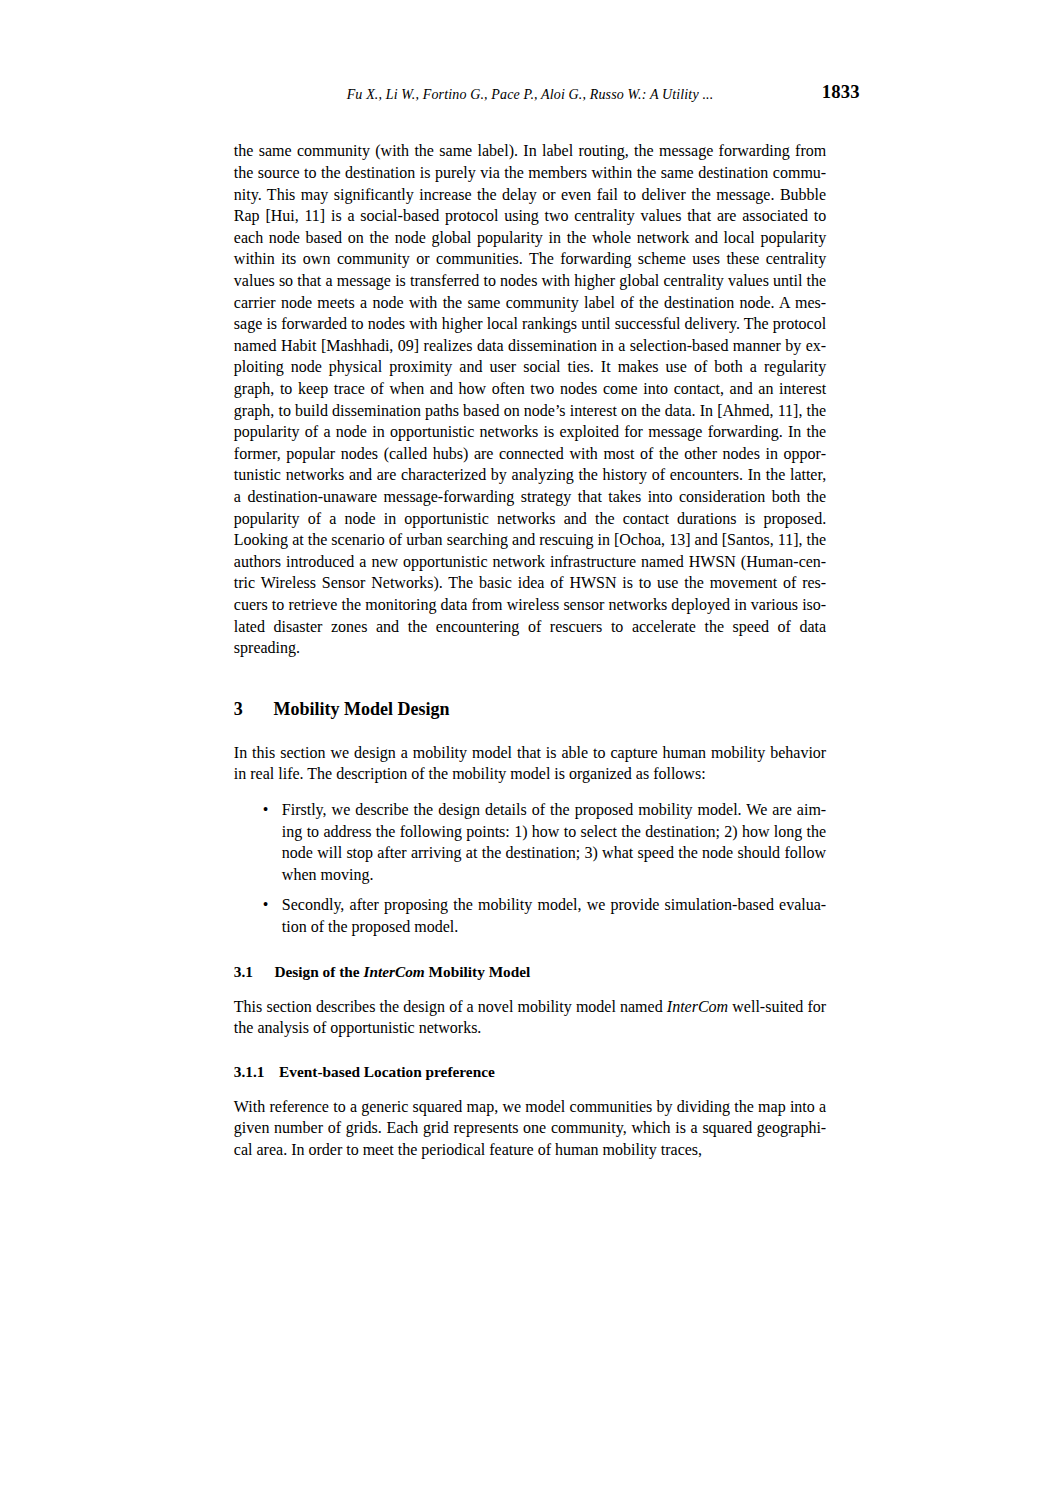Fu X., Li W., Fortino G., Pace P., Aloi G., Russo W.: A Utility ... 1833
the same community (with the same label). In label routing, the message forwarding from the source to the destination is purely via the members within the same destination community. This may significantly increase the delay or even fail to deliver the message. Bubble Rap [Hui, 11] is a social-based protocol using two centrality values that are associated to each node based on the node global popularity in the whole network and local popularity within its own community or communities. The forwarding scheme uses these centrality values so that a message is transferred to nodes with higher global centrality values until the carrier node meets a node with the same community label of the destination node. A message is forwarded to nodes with higher local rankings until successful delivery. The protocol named Habit [Mashhadi, 09] realizes data dissemination in a selection-based manner by exploiting node physical proximity and user social ties. It makes use of both a regularity graph, to keep trace of when and how often two nodes come into contact, and an interest graph, to build dissemination paths based on node’s interest on the data. In [Ahmed, 11], the popularity of a node in opportunistic networks is exploited for message forwarding. In the former, popular nodes (called hubs) are connected with most of the other nodes in opportunistic networks and are characterized by analyzing the history of encounters. In the latter, a destination-unaware message-forwarding strategy that takes into consideration both the popularity of a node in opportunistic networks and the contact durations is proposed. Looking at the scenario of urban searching and rescuing in [Ochoa, 13] and [Santos, 11], the authors introduced a new opportunistic network infrastructure named HWSN (Human-centric Wireless Sensor Networks). The basic idea of HWSN is to use the movement of rescuers to retrieve the monitoring data from wireless sensor networks deployed in various isolated disaster zones and the encountering of rescuers to accelerate the speed of data spreading.
3 Mobility Model Design
In this section we design a mobility model that is able to capture human mobility behavior in real life. The description of the mobility model is organized as follows:
Firstly, we describe the design details of the proposed mobility model. We are aiming to address the following points: 1) how to select the destination; 2) how long the node will stop after arriving at the destination; 3) what speed the node should follow when moving.
Secondly, after proposing the mobility model, we provide simulation-based evaluation of the proposed model.
3.1 Design of the InterCom Mobility Model
This section describes the design of a novel mobility model named InterCom well-suited for the analysis of opportunistic networks.
3.1.1 Event-based Location preference
With reference to a generic squared map, we model communities by dividing the map into a given number of grids. Each grid represents one community, which is a squared geographical area. In order to meet the periodical feature of human mobility traces,